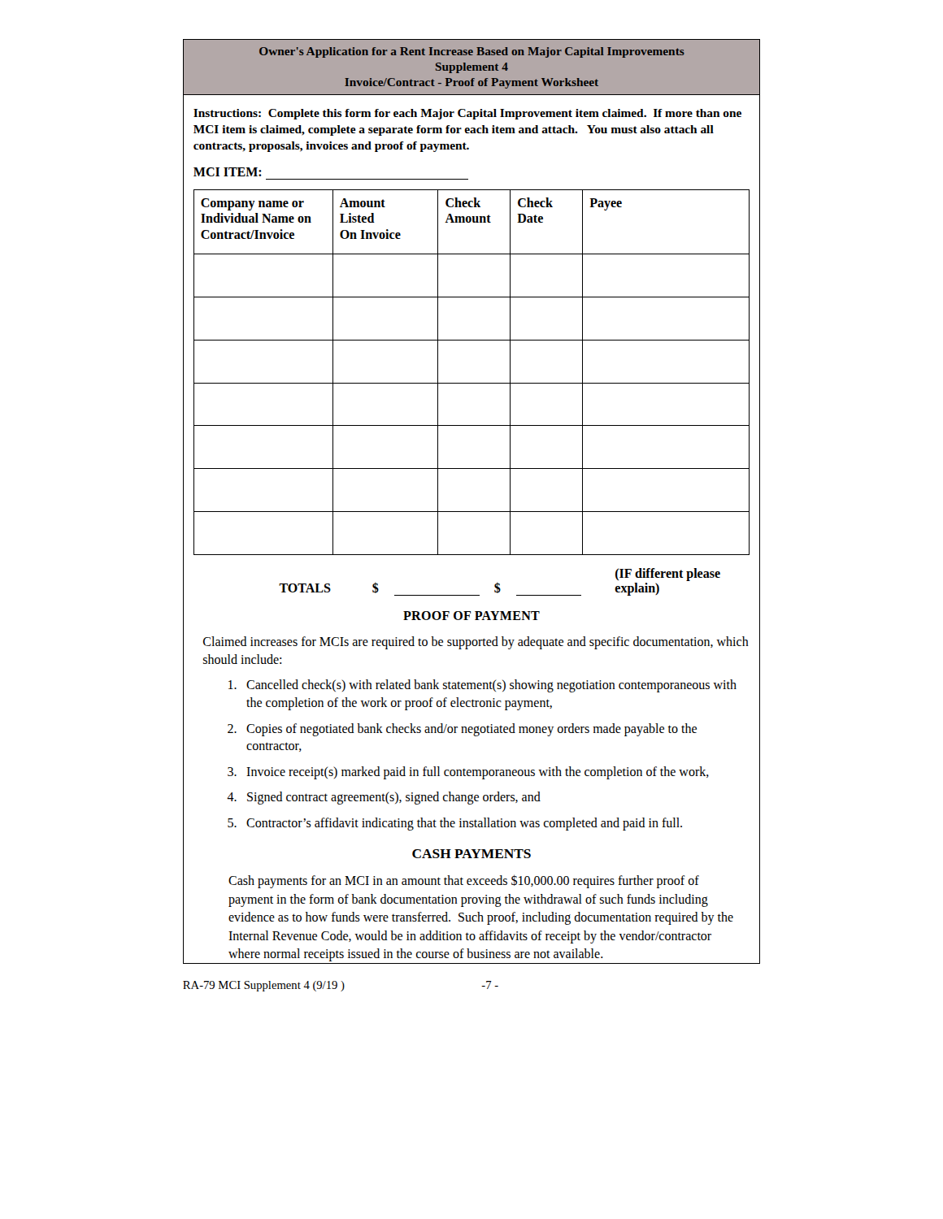Owner's Application for a Rent Increase Based on Major Capital Improvements
Supplement 4
Invoice/Contract - Proof of Payment Worksheet
Instructions: Complete this form for each Major Capital Improvement item claimed. If more than one MCI item is claimed, complete a separate form for each item and attach. You must also attach all contracts, proposals, invoices and proof of payment.
MCI ITEM:
| Company name or Individual Name on Contract/Invoice | Amount Listed On Invoice | Check Amount | Check Date | Payee |
| --- | --- | --- | --- | --- |
TOTALS $ $ (IF different please explain)
PROOF OF PAYMENT
Claimed increases for MCIs are required to be supported by adequate and specific documentation, which should include:
Cancelled check(s) with related bank statement(s) showing negotiation contemporaneous with the completion of the work or proof of electronic payment,
Copies of negotiated bank checks and/or negotiated money orders made payable to the contractor,
Invoice receipt(s) marked paid in full contemporaneous with the completion of the work,
Signed contract agreement(s), signed change orders, and
Contractor’s affidavit indicating that the installation was completed and paid in full.
CASH PAYMENTS
Cash payments for an MCI in an amount that exceeds $10,000.00 requires further proof of payment in the form of bank documentation proving the withdrawal of such funds including evidence as to how funds were transferred. Such proof, including documentation required by the Internal Revenue Code, would be in addition to affidavits of receipt by the vendor/contractor where normal receipts issued in the course of business are not available.
RA-79 MCI Supplement 4 (9/19 )
-7 -